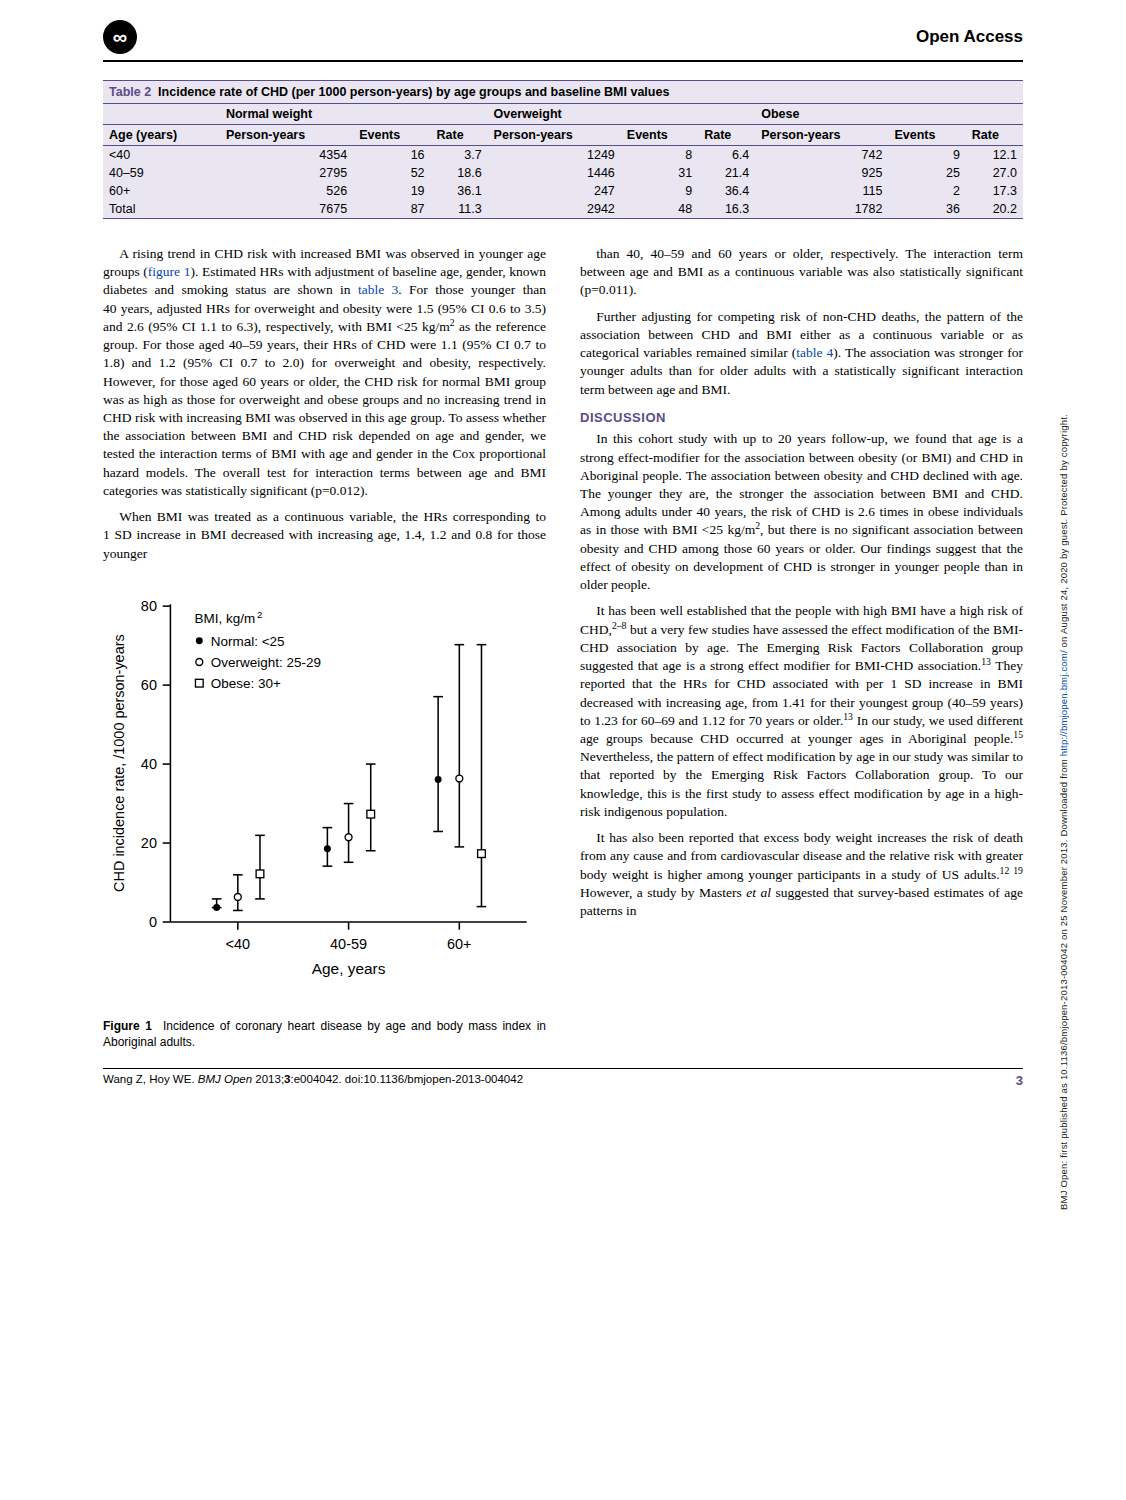BMJ Open: first published as 10.1136/bmjopen-2013-004042 on 25 November 2013. Downloaded from http://bmjopen.bmj.com/ on August 24, 2020 by guest. Protected by copyright.
∞
Open Access
Table 2 Incidence rate of CHD (per 1000 person-years) by age groups and baseline BMI values
| | Normal weight | Overweight | Obese |
| --- | --- | --- | --- |
| Age (years) | Person-years | Events | Rate | Person-years | Events | Rate | Person-years | Events | Rate |
| <40 | 4354 | 16 | 3.7 | 1249 | 8 | 6.4 | 742 | 9 | 12.1 |
| 40–59 | 2795 | 52 | 18.6 | 1446 | 31 | 21.4 | 925 | 25 | 27.0 |
| 60+ | 526 | 19 | 36.1 | 247 | 9 | 36.4 | 115 | 2 | 17.3 |
| Total | 7675 | 87 | 11.3 | 2942 | 48 | 16.3 | 1782 | 36 | 20.2 |
A rising trend in CHD risk with increased BMI was observed in younger age groups (figure 1). Estimated HRs with adjustment of baseline age, gender, known diabetes and smoking status are shown in table 3. For those younger than 40 years, adjusted HRs for overweight and obesity were 1.5 (95% CI 0.6 to 3.5) and 2.6 (95% CI 1.1 to 6.3), respectively, with BMI <25 kg/m2 as the reference group. For those aged 40–59 years, their HRs of CHD were 1.1 (95% CI 0.7 to 1.8) and 1.2 (95% CI 0.7 to 2.0) for overweight and obesity, respectively. However, for those aged 60 years or older, the CHD risk for normal BMI group was as high as those for overweight and obese groups and no increasing trend in CHD risk with increasing BMI was observed in this age group. To assess whether the association between BMI and CHD risk depended on age and gender, we tested the interaction terms of BMI with age and gender in the Cox proportional hazard models. The overall test for interaction terms between age and BMI categories was statistically significant (p=0.012).
When BMI was treated as a continuous variable, the HRs corresponding to 1 SD increase in BMI decreased with increasing age, 1.4, 1.2 and 0.8 for those younger
0 20 40 60 80 CHD incidence rate, /1000 person-years <40 40-59 60+ Age, years BMI, kg/m 2 Normal: <25 Overweight: 25-29 Obese: 30+
Figure 1 Incidence of coronary heart disease by age and body mass index in Aboriginal adults.
than 40, 40–59 and 60 years or older, respectively. The interaction term between age and BMI as a continuous variable was also statistically significant (p=0.011).
Further adjusting for competing risk of non-CHD deaths, the pattern of the association between CHD and BMI either as a continuous variable or as categorical variables remained similar (table 4). The association was stronger for younger adults than for older adults with a statistically significant interaction term between age and BMI.
Discussion
In this cohort study with up to 20 years follow-up, we found that age is a strong effect-modifier for the association between obesity (or BMI) and CHD in Aboriginal people. The association between obesity and CHD declined with age. The younger they are, the stronger the association between BMI and CHD. Among adults under 40 years, the risk of CHD is 2.6 times in obese individuals as in those with BMI <25 kg/m2, but there is no significant association between obesity and CHD among those 60 years or older. Our findings suggest that the effect of obesity on development of CHD is stronger in younger people than in older people.
It has been well established that the people with high BMI have a high risk of CHD,2–8 but a very few studies have assessed the effect modification of the BMI-CHD association by age. The Emerging Risk Factors Collaboration group suggested that age is a strong effect modifier for BMI-CHD association.13 They reported that the HRs for CHD associated with per 1 SD increase in BMI decreased with increasing age, from 1.41 for their youngest group (40–59 years) to 1.23 for 60–69 and 1.12 for 70 years or older.13 In our study, we used different age groups because CHD occurred at younger ages in Aboriginal people.15 Nevertheless, the pattern of effect modification by age in our study was similar to that reported by the Emerging Risk Factors Collaboration group. To our knowledge, this is the first study to assess effect modification by age in a high-risk indigenous population.
It has also been reported that excess body weight increases the risk of death from any cause and from cardiovascular disease and the relative risk with greater body weight is higher among younger participants in a study of US adults.12 19 However, a study by Masters et al suggested that survey-based estimates of age patterns in
Wang Z, Hoy WE. BMJ Open 2013;3:e004042. doi:10.1136/bmjopen-2013-004042
3